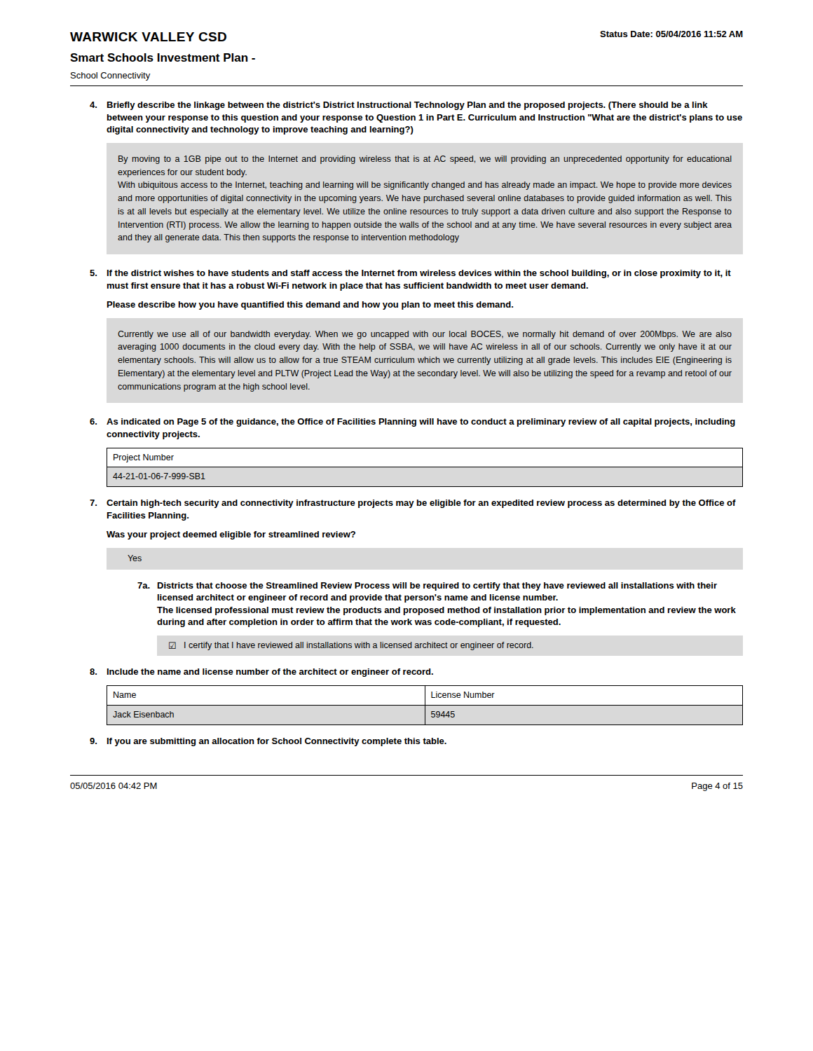Status Date: 05/04/2016 11:52 AM
WARWICK VALLEY CSD
Smart Schools Investment Plan -
School Connectivity
4.
Briefly describe the linkage between the district's District Instructional Technology Plan and the proposed projects. (There should be a link between your response to this question and your response to Question 1 in Part E. Curriculum and Instruction "What are the district's plans to use digital connectivity and technology to improve teaching and learning?)
By moving to a 1GB pipe out to the Internet and providing wireless that is at AC speed, we will providing an unprecedented opportunity for educational experiences for our student body.
With ubiquitous access to the Internet, teaching and learning will be significantly changed and has already made an impact. We hope to provide more devices and more opportunities of digital connectivity in the upcoming years. We have purchased several online databases to provide guided information as well. This is at all levels but especially at the elementary level. We utilize the online resources to truly support a data driven culture and also support the Response to Intervention (RTI) process. We allow the learning to happen outside the walls of the school and at any time. We have several resources in every subject area and they all generate data. This then supports the response to intervention methodology
5.
If the district wishes to have students and staff access the Internet from wireless devices within the school building, or in close proximity to it, it must first ensure that it has a robust Wi-Fi network in place that has sufficient bandwidth to meet user demand.
Please describe how you have quantified this demand and how you plan to meet this demand.
Currently we use all of our bandwidth everyday. When we go uncapped with our local BOCES, we normally hit demand of over 200Mbps. We are also averaging 1000 documents in the cloud every day. With the help of SSBA, we will have AC wireless in all of our schools. Currently we only have it at our elementary schools. This will allow us to allow for a true STEAM curriculum which we currently utilizing at all grade levels. This includes EIE (Engineering is Elementary) at the elementary level and PLTW (Project Lead the Way) at the secondary level. We will also be utilizing the speed for a revamp and retool of our communications program at the high school level.
6.
As indicated on Page 5 of the guidance, the Office of Facilities Planning will have to conduct a preliminary review of all capital projects, including connectivity projects.
| Project Number |
| --- |
| 44-21-01-06-7-999-SB1 |
7.
Certain high-tech security and connectivity infrastructure projects may be eligible for an expedited review process as determined by the Office of Facilities Planning.
Was your project deemed eligible for streamlined review?
Yes
7a.
Districts that choose the Streamlined Review Process will be required to certify that they have reviewed all installations with their licensed architect or engineer of record and provide that person's name and license number.
The licensed professional must review the products and proposed method of installation prior to implementation and review the work during and after completion in order to affirm that the work was code-compliant, if requested.
☑ I certify that I have reviewed all installations with a licensed architect or engineer of record.
8.
Include the name and license number of the architect or engineer of record.
| Name | License Number |
| --- | --- |
| Jack Eisenbach | 59445 |
9.
If you are submitting an allocation for School Connectivity complete this table.
05/05/2016 04:42 PM Page 4 of 15